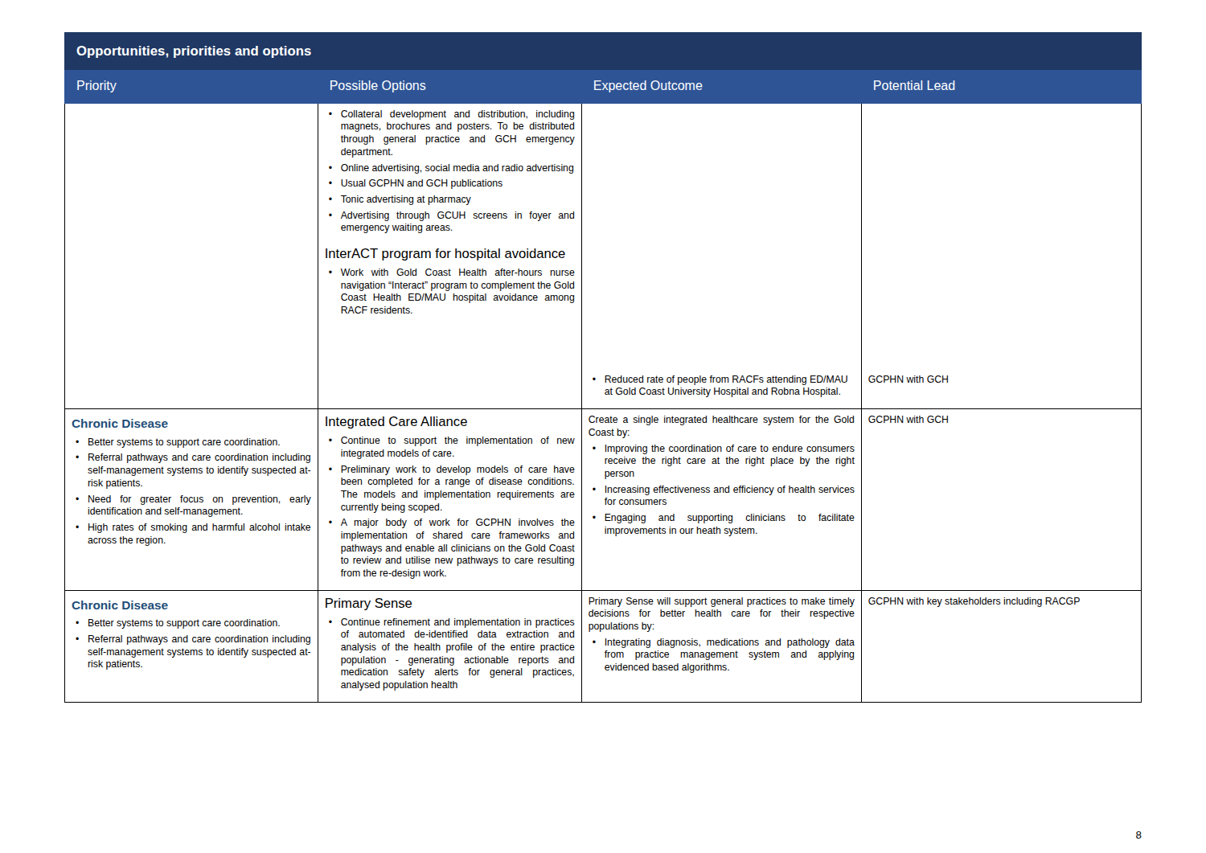| Opportunities, priorities and options |
| Priority | Possible Options | Expected Outcome | Potential Lead |
| | Collateral development and distribution, including magnets, brochures and posters. To be distributed through general practice and GCH emergency department. Online advertising, social media and radio advertising Usual GCPHN and GCH publications Tonic advertising at pharmacy Advertising through GCUH screens in foyer and emergency waiting areas. InterACT program for hospital avoidance Work with Gold Coast Health after-hours nurse navigation “Interact” program to complement the Gold Coast Health ED/MAU hospital avoidance among RACF residents. | Reduced rate of people from RACFs attending ED/MAU at Gold Coast University Hospital and Robna Hospital. | GCPHN with GCH |
| Chronic Disease Better systems to support care coordination. Referral pathways and care coordination including self-management systems to identify suspected at-risk patients. Need for greater focus on prevention, early identification and self-management. High rates of smoking and harmful alcohol intake across the region. | Integrated Care Alliance Continue to support the implementation of new integrated models of care. Preliminary work to develop models of care have been completed for a range of disease conditions. The models and implementation requirements are currently being scoped. A major body of work for GCPHN involves the implementation of shared care frameworks and pathways and enable all clinicians on the Gold Coast to review and utilise new pathways to care resulting from the re-design work. | Create a single integrated healthcare system for the Gold Coast by: Improving the coordination of care to endure consumers receive the right care at the right place by the right person Increasing effectiveness and efficiency of health services for consumers Engaging and supporting clinicians to facilitate improvements in our heath system. | GCPHN with GCH |
| Chronic Disease Better systems to support care coordination. Referral pathways and care coordination including self-management systems to identify suspected at-risk patients. | Primary Sense Continue refinement and implementation in practices of automated de-identified data extraction and analysis of the health profile of the entire practice population - generating actionable reports and medication safety alerts for general practices, analysed population health | Primary Sense will support general practices to make timely decisions for better health care for their respective populations by: Integrating diagnosis, medications and pathology data from practice management system and applying evidenced based algorithms. | GCPHN with key stakeholders including RACGP |
8